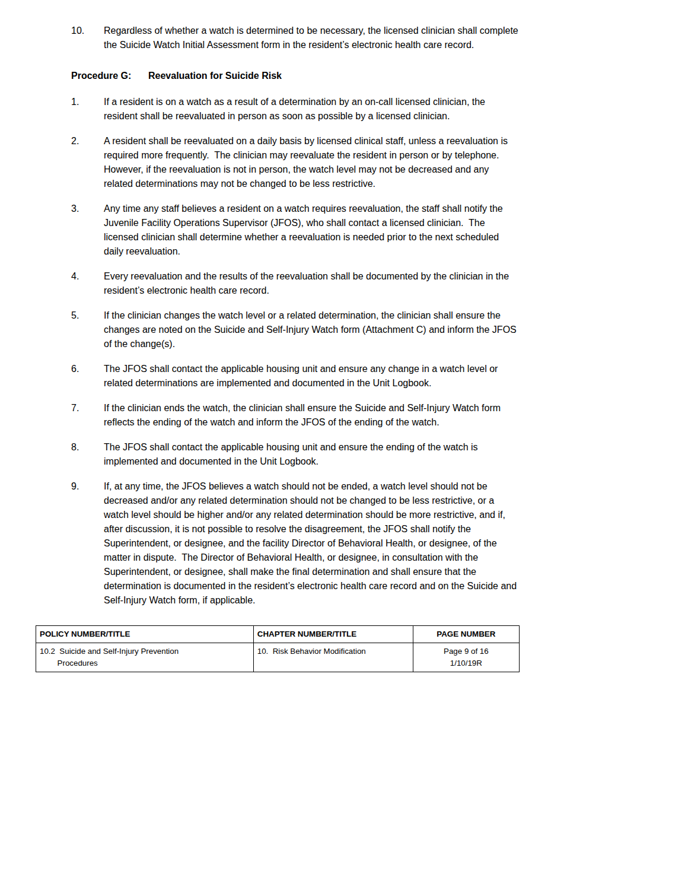Regardless of whether a watch is determined to be necessary, the licensed clinician shall complete the Suicide Watch Initial Assessment form in the resident’s electronic health care record.
Procedure G: Reevaluation for Suicide Risk
If a resident is on a watch as a result of a determination by an on-call licensed clinician, the resident shall be reevaluated in person as soon as possible by a licensed clinician.
A resident shall be reevaluated on a daily basis by licensed clinical staff, unless a reevaluation is required more frequently. The clinician may reevaluate the resident in person or by telephone. However, if the reevaluation is not in person, the watch level may not be decreased and any related determinations may not be changed to be less restrictive.
Any time any staff believes a resident on a watch requires reevaluation, the staff shall notify the Juvenile Facility Operations Supervisor (JFOS), who shall contact a licensed clinician. The licensed clinician shall determine whether a reevaluation is needed prior to the next scheduled daily reevaluation.
Every reevaluation and the results of the reevaluation shall be documented by the clinician in the resident’s electronic health care record.
If the clinician changes the watch level or a related determination, the clinician shall ensure the changes are noted on the Suicide and Self-Injury Watch form (Attachment C) and inform the JFOS of the change(s).
The JFOS shall contact the applicable housing unit and ensure any change in a watch level or related determinations are implemented and documented in the Unit Logbook.
If the clinician ends the watch, the clinician shall ensure the Suicide and Self-Injury Watch form reflects the ending of the watch and inform the JFOS of the ending of the watch.
The JFOS shall contact the applicable housing unit and ensure the ending of the watch is implemented and documented in the Unit Logbook.
If, at any time, the JFOS believes a watch should not be ended, a watch level should not be decreased and/or any related determination should not be changed to be less restrictive, or a watch level should be higher and/or any related determination should be more restrictive, and if, after discussion, it is not possible to resolve the disagreement, the JFOS shall notify the Superintendent, or designee, and the facility Director of Behavioral Health, or designee, of the matter in dispute. The Director of Behavioral Health, or designee, in consultation with the Superintendent, or designee, shall make the final determination and shall ensure that the determination is documented in the resident’s electronic health care record and on the Suicide and Self-Injury Watch form, if applicable.
| POLICY NUMBER/TITLE | CHAPTER NUMBER/TITLE | PAGE NUMBER |
| --- | --- | --- |
| 10.2 Suicide and Self-Injury Prevention Procedures | 10. Risk Behavior Modification | Page 9 of 16 1/10/19R |